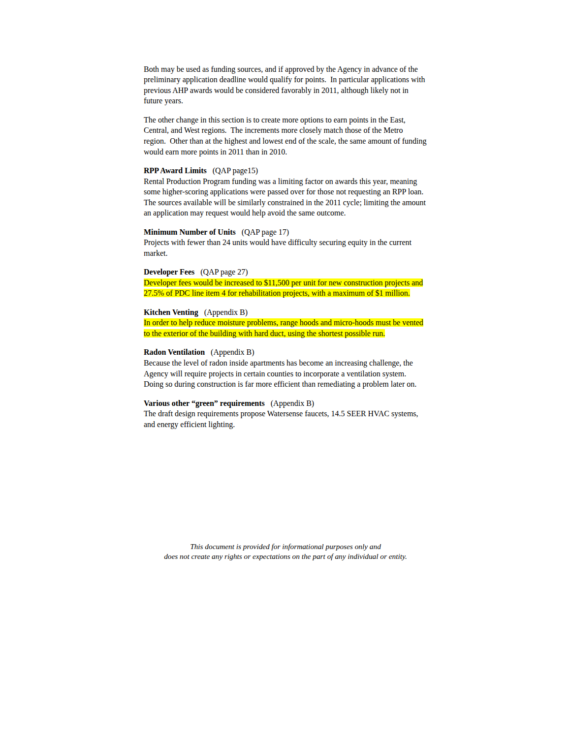Both may be used as funding sources, and if approved by the Agency in advance of the preliminary application deadline would qualify for points. In particular applications with previous AHP awards would be considered favorably in 2011, although likely not in future years.
The other change in this section is to create more options to earn points in the East, Central, and West regions. The increments more closely match those of the Metro region. Other than at the highest and lowest end of the scale, the same amount of funding would earn more points in 2011 than in 2010.
RPP Award Limits (QAP page15)
Rental Production Program funding was a limiting factor on awards this year, meaning some higher-scoring applications were passed over for those not requesting an RPP loan. The sources available will be similarly constrained in the 2011 cycle; limiting the amount an application may request would help avoid the same outcome.
Minimum Number of Units (QAP page 17)
Projects with fewer than 24 units would have difficulty securing equity in the current market.
Developer Fees (QAP page 27)
Developer fees would be increased to $11,500 per unit for new construction projects and 27.5% of PDC line item 4 for rehabilitation projects, with a maximum of $1 million.
Kitchen Venting (Appendix B)
In order to help reduce moisture problems, range hoods and micro-hoods must be vented to the exterior of the building with hard duct, using the shortest possible run.
Radon Ventilation (Appendix B)
Because the level of radon inside apartments has become an increasing challenge, the Agency will require projects in certain counties to incorporate a ventilation system. Doing so during construction is far more efficient than remediating a problem later on.
Various other “green” requirements (Appendix B)
The draft design requirements propose Watersense faucets, 14.5 SEER HVAC systems, and energy efficient lighting.
This document is provided for informational purposes only and
does not create any rights or expectations on the part of any individual or entity.